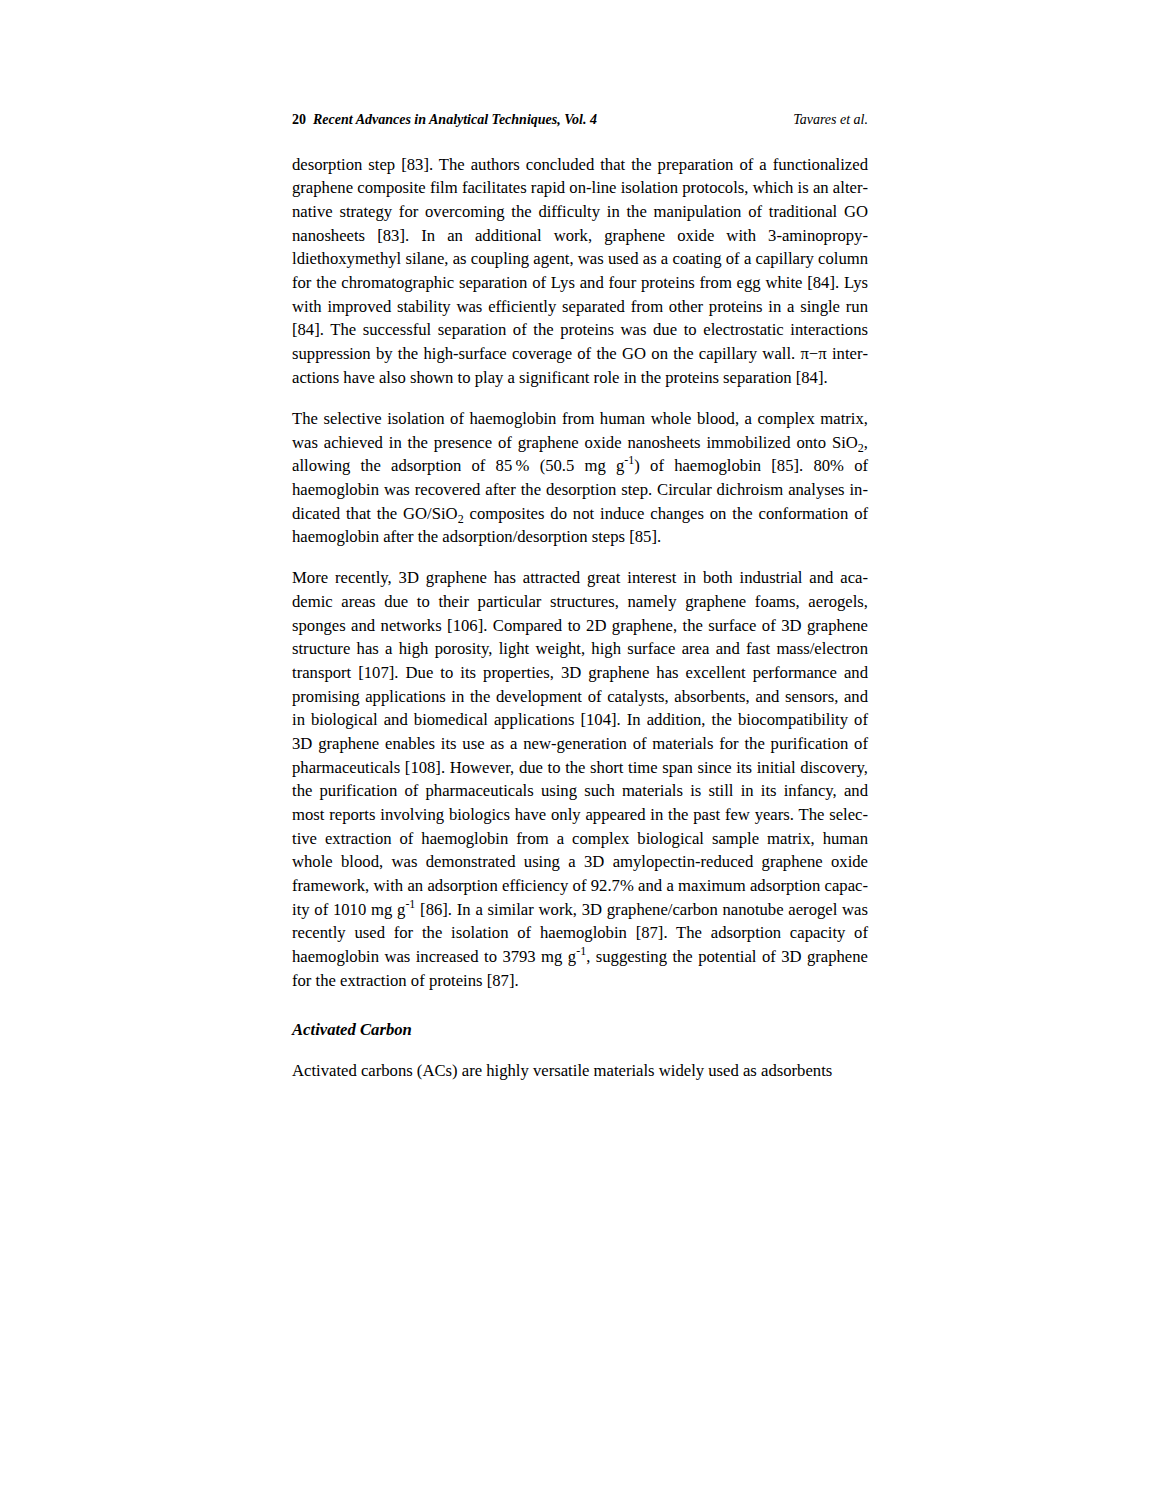20 Recent Advances in Analytical Techniques, Vol. 4
Tavares et al.
desorption step [83]. The authors concluded that the preparation of a function​alized graphene composite film facilitates rapid on-line isolation protocols, which is an alternative strategy for overcoming the difficulty in the manipulation of traditional GO nanosheets [83]. In an additional work, graphene oxide with 3-aminopropyldiethoxymethyl silane, as coupling agent, was used as a coating of a capillary column for the chromatographic separation of Lys and four proteins from egg white [84]. Lys with improved stability was efficiently separated from other proteins in a single run [84]. The successful separation of the proteins was due to electrostatic interactions suppression by the high-surface coverage of the GO on the capillary wall. π−π interactions have also shown to play a significant role in the proteins separation [84].
The selective isolation of haemoglobin from human whole blood, a complex matrix, was achieved in the presence of graphene oxide nanosheets immobilized onto SiO2, allowing the adsorption of 85 % (50.5 mg g-1) of haemoglobin [85]. 80% of haemoglobin was recovered after the desorption step. Circular dichroism analyses indicated that the GO/SiO2 composites do not induce changes on the conformation of haemoglobin after the adsorption/desorption steps [85].
More recently, 3D graphene has attracted great interest in both industrial and academic areas due to their particular structures, namely graphene foams, aerogels, sponges and networks [106]. Compared to 2D graphene, the surface of 3D graphene structure has a high porosity, light weight, high surface area and fast mass/electron transport [107]. Due to its properties, 3D graphene has excellent performance and promising applications in the development of catalysts, absorbents, and sensors, and in biological and biomedical applications [104]. In addition, the biocompatibility of 3D graphene enables its use as a new-generation of materials for the purification of pharmaceuticals [108]. However, due to the short time span since its initial discovery, the purification of pharmaceuticals using such materials is still in its infancy, and most reports involving biologics have only appeared in the past few years. The selective extraction of haemoglobin from a complex biological sample matrix, human whole blood, was demonstrated using a 3D amylopectin-reduced graphene oxide framework, with an adsorption efficiency of 92.7% and a maximum adsorption capacity of 1010 mg g-1 [86]. In a similar work, 3D graphene/carbon nanotube aerogel was recently used for the isolation of haemoglobin [87]. The adsorption capacity of haemoglobin was increased to 3793 mg g-1, suggesting the potential of 3D graphene for the extraction of proteins [87].
Activated Carbon
Activated carbons (ACs) are highly versatile materials widely used as adsorbents